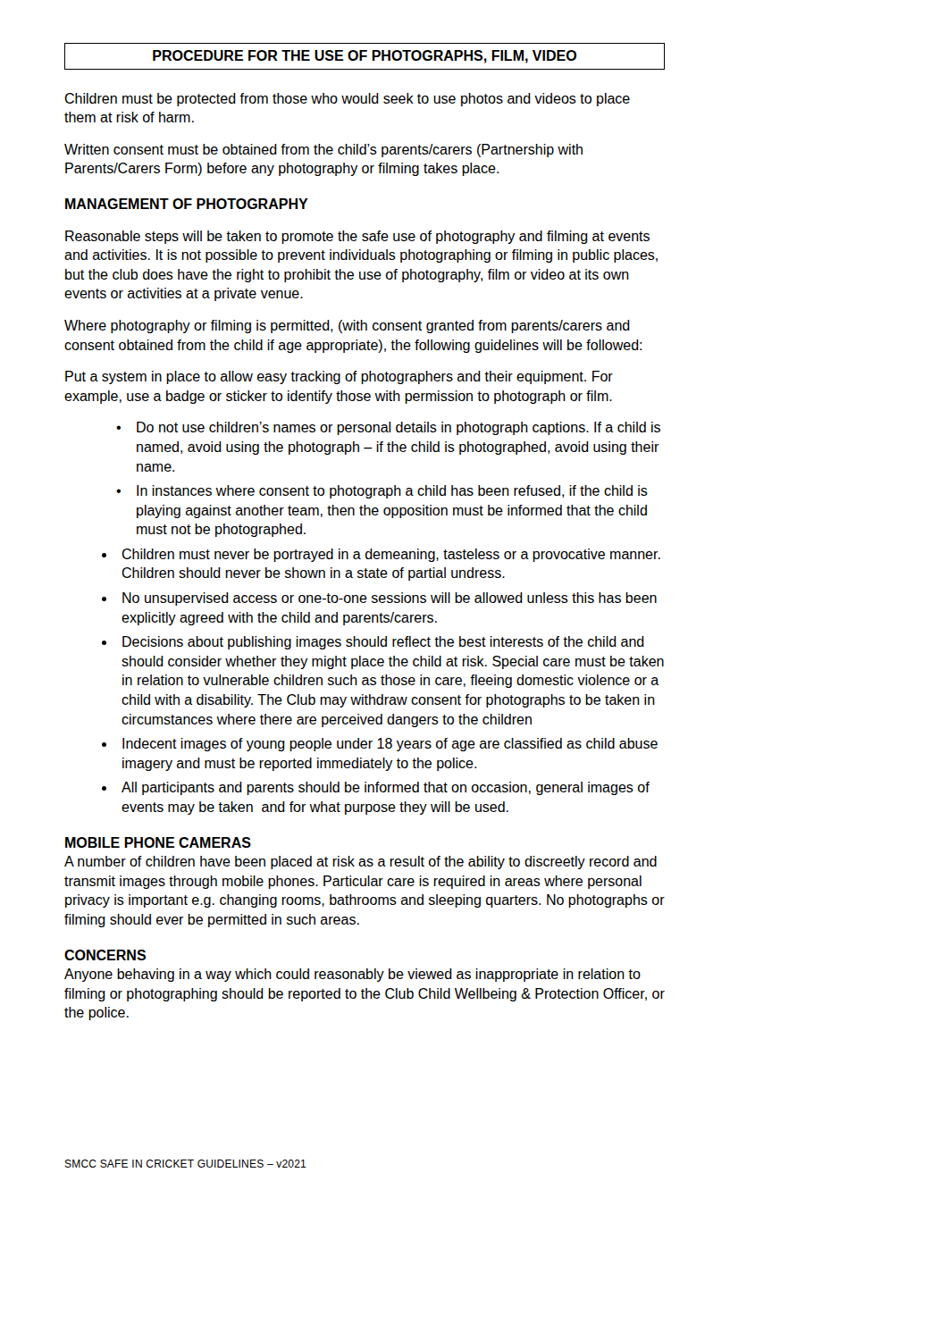PROCEDURE FOR THE USE OF PHOTOGRAPHS, FILM, VIDEO
Children must be protected from those who would seek to use photos and videos to place them at risk of harm.
Written consent must be obtained from the child’s parents/carers (Partnership with Parents/Carers Form) before any photography or filming takes place.
MANAGEMENT OF PHOTOGRAPHY
Reasonable steps will be taken to promote the safe use of photography and filming at events and activities. It is not possible to prevent individuals photographing or filming in public places, but the club does have the right to prohibit the use of photography, film or video at its own events or activities at a private venue.
Where photography or filming is permitted, (with consent granted from parents/carers and consent obtained from the child if age appropriate), the following guidelines will be followed:
Put a system in place to allow easy tracking of photographers and their equipment. For example, use a badge or sticker to identify those with permission to photograph or film.
Do not use children’s names or personal details in photograph captions. If a child is named, avoid using the photograph – if the child is photographed, avoid using their name.
In instances where consent to photograph a child has been refused, if the child is playing against another team, then the opposition must be informed that the child must not be photographed.
Children must never be portrayed in a demeaning, tasteless or a provocative manner. Children should never be shown in a state of partial undress.
No unsupervised access or one-to-one sessions will be allowed unless this has been explicitly agreed with the child and parents/carers.
Decisions about publishing images should reflect the best interests of the child and should consider whether they might place the child at risk. Special care must be taken in relation to vulnerable children such as those in care, fleeing domestic violence or a child with a disability. The Club may withdraw consent for photographs to be taken in circumstances where there are perceived dangers to the children
Indecent images of young people under 18 years of age are classified as child abuse imagery and must be reported immediately to the police.
All participants and parents should be informed that on occasion, general images of events may be taken and for what purpose they will be used.
MOBILE PHONE CAMERAS
A number of children have been placed at risk as a result of the ability to discreetly record and transmit images through mobile phones. Particular care is required in areas where personal privacy is important e.g. changing rooms, bathrooms and sleeping quarters. No photographs or filming should ever be permitted in such areas.
CONCERNS
Anyone behaving in a way which could reasonably be viewed as inappropriate in relation to filming or photographing should be reported to the Club Child Wellbeing & Protection Officer, or the police.
SMCC SAFE IN CRICKET GUIDELINES – v2021